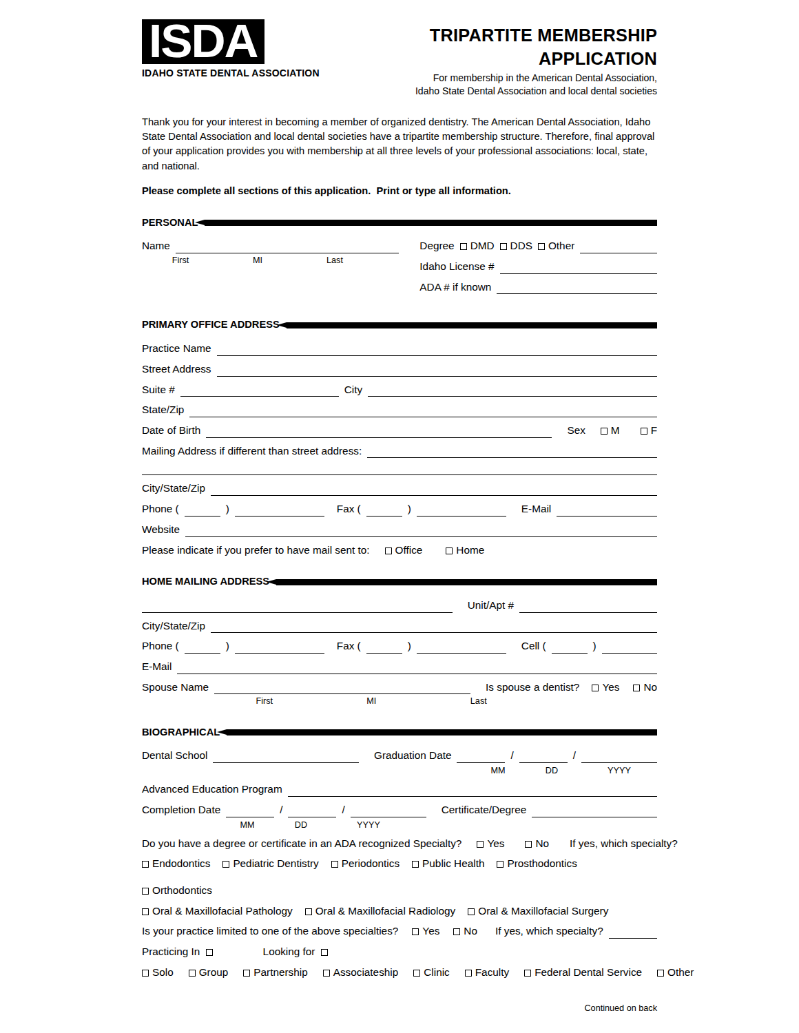ISDA
IDAHO STATE DENTAL ASSOCIATION
TRIPARTITE MEMBERSHIP APPLICATION
For membership in the American Dental Association,
Idaho State Dental Association and local dental societies
Thank you for your interest in becoming a member of organized dentistry. The American Dental Association, Idaho State Dental Association and local dental societies have a tripartite membership structure. Therefore, final approval of your application provides you with membership at all three levels of your professional associations: local, state, and national.
Please complete all sections of this application. Print or type all information.
PERSONAL
Name
First MI Last
Degree DMD DDS Other
Idaho License #
ADA # if known
PRIMARY OFFICE ADDRESS
Practice Name
Street Address
Suite # City
State/Zip
Date of Birth Sex M F
Mailing Address if different than street address:
City/State/Zip
Phone ( ) Fax ( ) E-Mail
Website
Please indicate if you prefer to have mail sent to: Office Home
HOME MAILING ADDRESS
Unit/Apt #
City/State/Zip
Phone ( ) Fax ( ) Cell ( )
E-Mail
Spouse Name Is spouse a dentist? Yes No
First MI Last
BIOGRAPHICAL
Dental School Graduation Date / /
MM DD YYYY
Advanced Education Program
Completion Date / / Certificate/Degree
MM DD YYYY
Do you have a degree or certificate in an ADA recognized Specialty? Yes No If yes, which specialty?
Endodontics Pediatric Dentistry Periodontics Public Health Prosthodontics Orthodontics
Oral & Maxillofacial Pathology Oral & Maxillofacial Radiology Oral & Maxillofacial Surgery
Is your practice limited to one of the above specialties? Yes No If yes, which specialty?
Practicing In Looking for
Solo Group Partnership Associateship Clinic Faculty Federal Dental Service Other
Continued on back